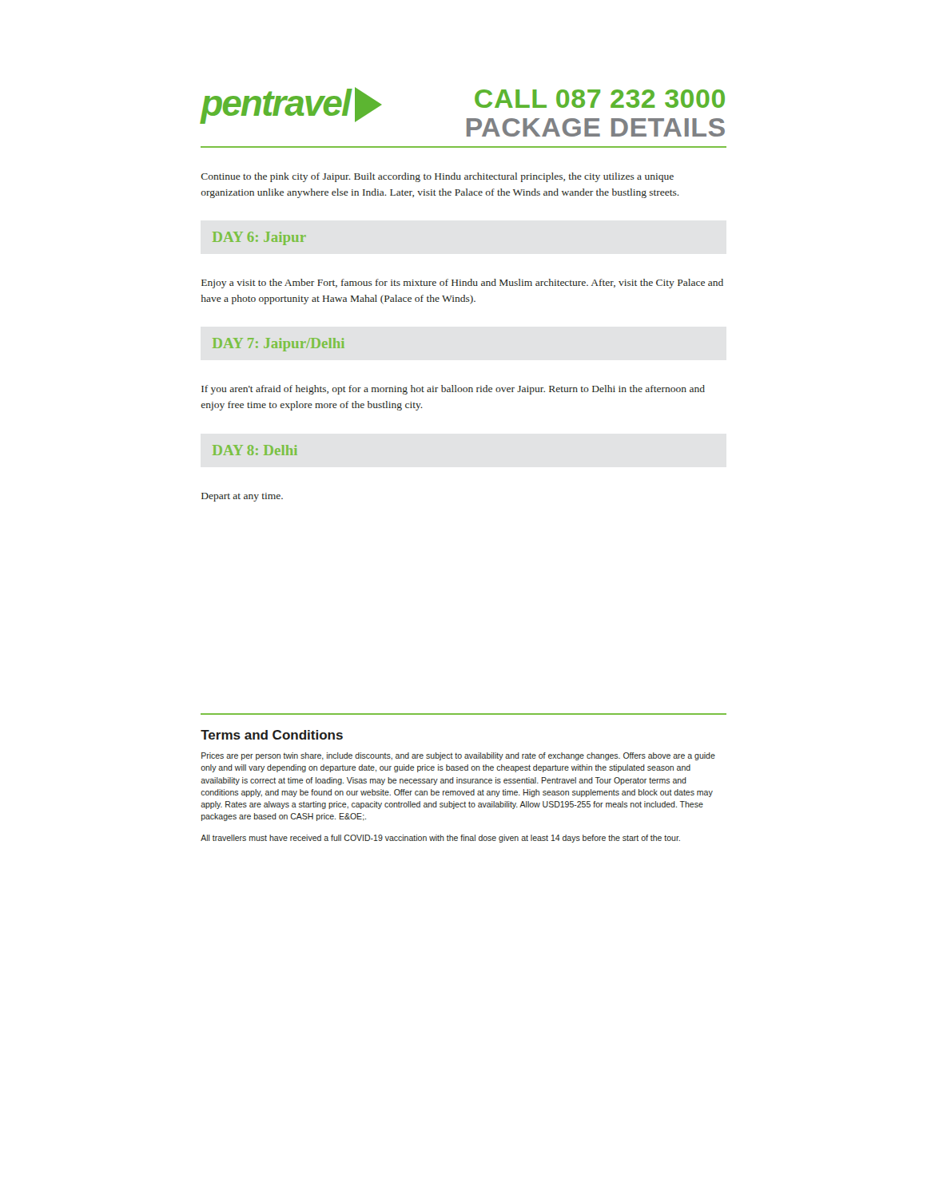pentravel
CALL 087 232 3000
PACKAGE DETAILS
Continue to the pink city of Jaipur. Built according to Hindu architectural principles, the city utilizes a unique organization unlike anywhere else in India. Later, visit the Palace of the Winds and wander the bustling streets.
DAY 6: Jaipur
Enjoy a visit to the Amber Fort, famous for its mixture of Hindu and Muslim architecture. After, visit the City Palace and have a photo opportunity at Hawa Mahal (Palace of the Winds).
DAY 7: Jaipur/Delhi
If you aren't afraid of heights, opt for a morning hot air balloon ride over Jaipur. Return to Delhi in the afternoon and enjoy free time to explore more of the bustling city.
DAY 8: Delhi
Depart at any time.
Terms and Conditions
Prices are per person twin share, include discounts, and are subject to availability and rate of exchange changes. Offers above are a guide only and will vary depending on departure date, our guide price is based on the cheapest departure within the stipulated season and availability is correct at time of loading. Visas may be necessary and insurance is essential. Pentravel and Tour Operator terms and conditions apply, and may be found on our website. Offer can be removed at any time. High season supplements and block out dates may apply. Rates are always a starting price, capacity controlled and subject to availability. Allow USD195-255 for meals not included. These packages are based on CASH price. E&OE;.
All travellers must have received a full COVID-19 vaccination with the final dose given at least 14 days before the start of the tour.